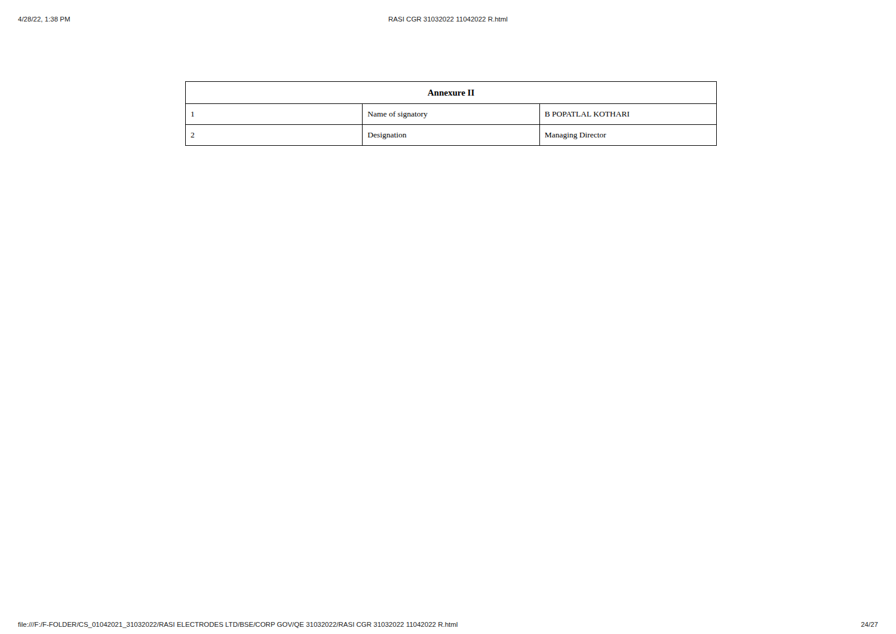4/28/22, 1:38 PM
RASI CGR 31032022 11042022 R.html
| Annexure II |
| --- |
| 1 | Name of signatory | B POPATLAL KOTHARI |
| 2 | Designation | Managing Director |
file:///F:/F-FOLDER/CS_01042021_31032022/RASI ELECTRODES LTD/BSE/CORP GOV/QE 31032022/RASI CGR 31032022 11042022 R.html
24/27